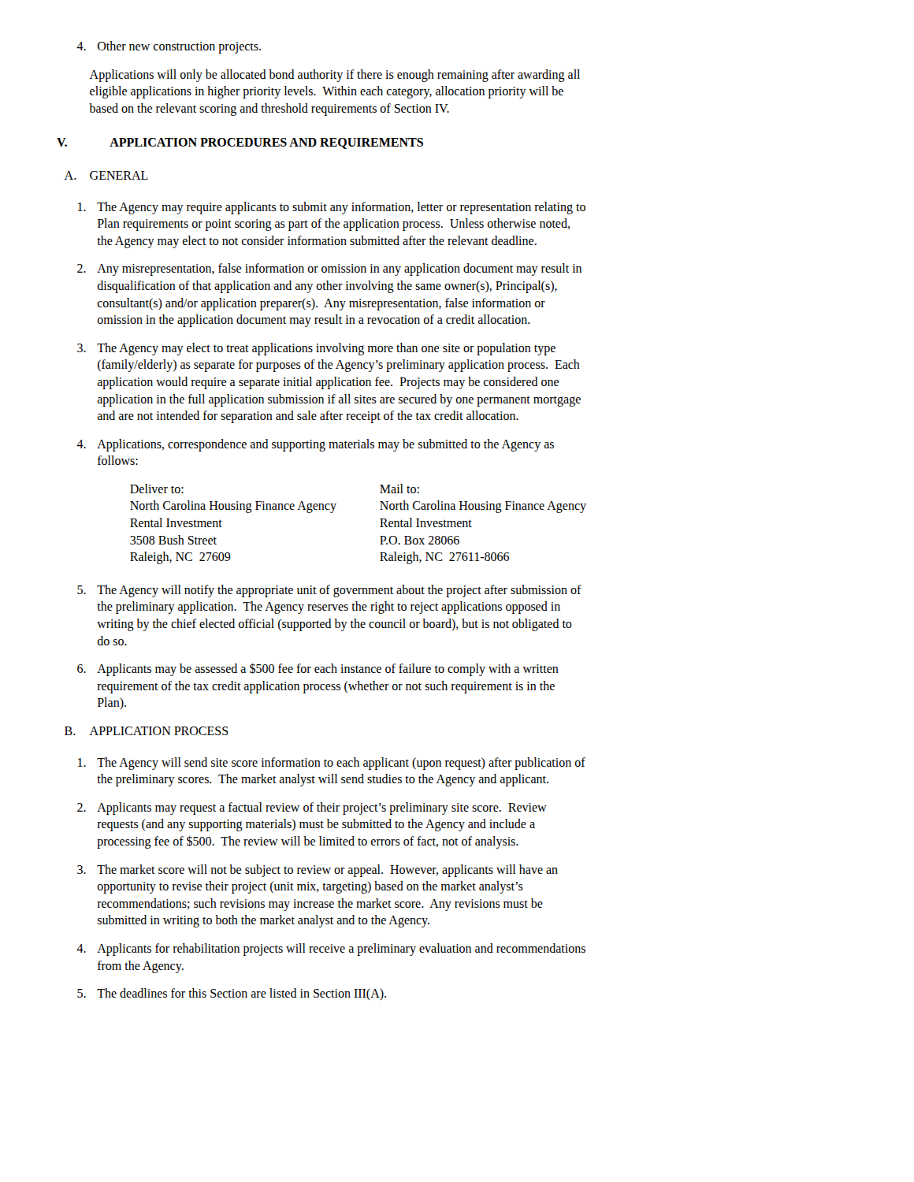4.
Other new construction projects.
Applications will only be allocated bond authority if there is enough remaining after awarding all eligible applications in higher priority levels. Within each category, allocation priority will be based on the relevant scoring and threshold requirements of Section IV.
V.
APPLICATION PROCEDURES AND REQUIREMENTS
A.
GENERAL
1.
The Agency may require applicants to submit any information, letter or representation relating to Plan requirements or point scoring as part of the application process. Unless otherwise noted, the Agency may elect to not consider information submitted after the relevant deadline.
2.
Any misrepresentation, false information or omission in any application document may result in disqualification of that application and any other involving the same owner(s), Principal(s), consultant(s) and/or application preparer(s). Any misrepresentation, false information or omission in the application document may result in a revocation of a credit allocation.
3.
The Agency may elect to treat applications involving more than one site or population type (family/elderly) as separate for purposes of the Agency’s preliminary application process. Each application would require a separate initial application fee. Projects may be considered one application in the full application submission if all sites are secured by one permanent mortgage and are not intended for separation and sale after receipt of the tax credit allocation.
4.
Applications, correspondence and supporting materials may be submitted to the Agency as follows:
| Deliver to: | Mail to: |
| North Carolina Housing Finance Agency | North Carolina Housing Finance Agency |
| Rental Investment | Rental Investment |
| 3508 Bush Street | P.O. Box 28066 |
| Raleigh, NC 27609 | Raleigh, NC 27611-8066 |
5.
The Agency will notify the appropriate unit of government about the project after submission of the preliminary application. The Agency reserves the right to reject applications opposed in writing by the chief elected official (supported by the council or board), but is not obligated to do so.
6.
Applicants may be assessed a $500 fee for each instance of failure to comply with a written requirement of the tax credit application process (whether or not such requirement is in the Plan).
B.
APPLICATION PROCESS
1.
The Agency will send site score information to each applicant (upon request) after publication of the preliminary scores. The market analyst will send studies to the Agency and applicant.
2.
Applicants may request a factual review of their project’s preliminary site score. Review requests (and any supporting materials) must be submitted to the Agency and include a processing fee of $500. The review will be limited to errors of fact, not of analysis.
3.
The market score will not be subject to review or appeal. However, applicants will have an opportunity to revise their project (unit mix, targeting) based on the market analyst’s recommendations; such revisions may increase the market score. Any revisions must be submitted in writing to both the market analyst and to the Agency.
4.
Applicants for rehabilitation projects will receive a preliminary evaluation and recommendations from the Agency.
5.
The deadlines for this Section are listed in Section III(A).